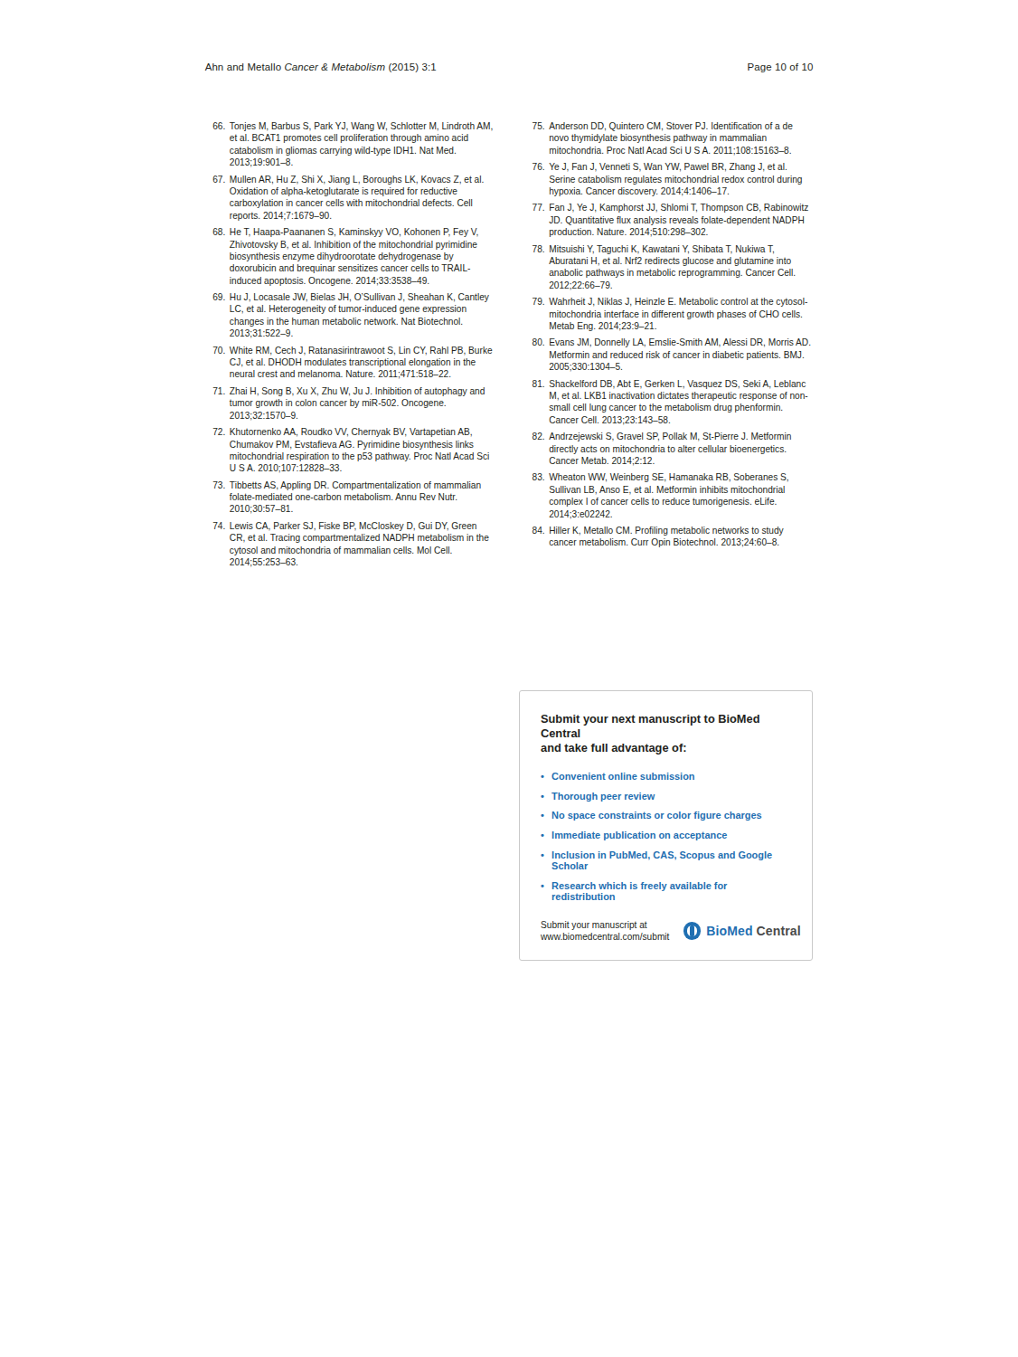Ahn and Metallo Cancer & Metabolism (2015) 3:1
Page 10 of 10
66 Tonjes M, Barbus S, Park YJ, Wang W, Schlotter M, Lindroth AM, et al. BCAT1 promotes cell proliferation through amino acid catabolism in gliomas carrying wild-type IDH1. Nat Med. 2013;19:901–8.
67 Mullen AR, Hu Z, Shi X, Jiang L, Boroughs LK, Kovacs Z, et al. Oxidation of alpha-ketoglutarate is required for reductive carboxylation in cancer cells with mitochondrial defects. Cell reports. 2014;7:1679–90.
68 He T, Haapa-Paananen S, Kaminskyy VO, Kohonen P, Fey V, Zhivotovsky B, et al. Inhibition of the mitochondrial pyrimidine biosynthesis enzyme dihydroorotate dehydrogenase by doxorubicin and brequinar sensitizes cancer cells to TRAIL-induced apoptosis. Oncogene. 2014;33:3538–49.
69 Hu J, Locasale JW, Bielas JH, O’Sullivan J, Sheahan K, Cantley LC, et al. Heterogeneity of tumor-induced gene expression changes in the human metabolic network. Nat Biotechnol. 2013;31:522–9.
70 White RM, Cech J, Ratanasirintrawoot S, Lin CY, Rahl PB, Burke CJ, et al. DHODH modulates transcriptional elongation in the neural crest and melanoma. Nature. 2011;471:518–22.
71 Zhai H, Song B, Xu X, Zhu W, Ju J. Inhibition of autophagy and tumor growth in colon cancer by miR-502. Oncogene. 2013;32:1570–9.
72 Khutornenko AA, Roudko VV, Chernyak BV, Vartapetian AB, Chumakov PM, Evstafieva AG. Pyrimidine biosynthesis links mitochondrial respiration to the p53 pathway. Proc Natl Acad Sci U S A. 2010;107:12828–33.
73 Tibbetts AS, Appling DR. Compartmentalization of mammalian folate-mediated one-carbon metabolism. Annu Rev Nutr. 2010;30:57–81.
74 Lewis CA, Parker SJ, Fiske BP, McCloskey D, Gui DY, Green CR, et al. Tracing compartmentalized NADPH metabolism in the cytosol and mitochondria of mammalian cells. Mol Cell. 2014;55:253–63.
75 Anderson DD, Quintero CM, Stover PJ. Identification of a de novo thymidylate biosynthesis pathway in mammalian mitochondria. Proc Natl Acad Sci U S A. 2011;108:15163–8.
76 Ye J, Fan J, Venneti S, Wan YW, Pawel BR, Zhang J, et al. Serine catabolism regulates mitochondrial redox control during hypoxia. Cancer discovery. 2014;4:1406–17.
77 Fan J, Ye J, Kamphorst JJ, Shlomi T, Thompson CB, Rabinowitz JD. Quantitative flux analysis reveals folate-dependent NADPH production. Nature. 2014;510:298–302.
78 Mitsuishi Y, Taguchi K, Kawatani Y, Shibata T, Nukiwa T, Aburatani H, et al. Nrf2 redirects glucose and glutamine into anabolic pathways in metabolic reprogramming. Cancer Cell. 2012;22:66–79.
79 Wahrheit J, Niklas J, Heinzle E. Metabolic control at the cytosol-mitochondria interface in different growth phases of CHO cells. Metab Eng. 2014;23:9–21.
80 Evans JM, Donnelly LA, Emslie-Smith AM, Alessi DR, Morris AD. Metformin and reduced risk of cancer in diabetic patients. BMJ. 2005;330:1304–5.
81 Shackelford DB, Abt E, Gerken L, Vasquez DS, Seki A, Leblanc M, et al. LKB1 inactivation dictates therapeutic response of non-small cell lung cancer to the metabolism drug phenformin. Cancer Cell. 2013;23:143–58.
82 Andrzejewski S, Gravel SP, Pollak M, St-Pierre J. Metformin directly acts on mitochondria to alter cellular bioenergetics. Cancer Metab. 2014;2:12.
83 Wheaton WW, Weinberg SE, Hamanaka RB, Soberanes S, Sullivan LB, Anso E, et al. Metformin inhibits mitochondrial complex I of cancer cells to reduce tumorigenesis. eLife. 2014;3:e02242.
84 Hiller K, Metallo CM. Profiling metabolic networks to study cancer metabolism. Curr Opin Biotechnol. 2013;24:60–8.
Submit your next manuscript to BioMed Central
and take full advantage of:
Convenient online submission
Thorough peer review
No space constraints or color figure charges
Immediate publication on acceptance
Inclusion in PubMed, CAS, Scopus and Google Scholar
Research which is freely available for redistribution
Submit your manuscript at
www.biomedcentral.com/submit
BioMed Central